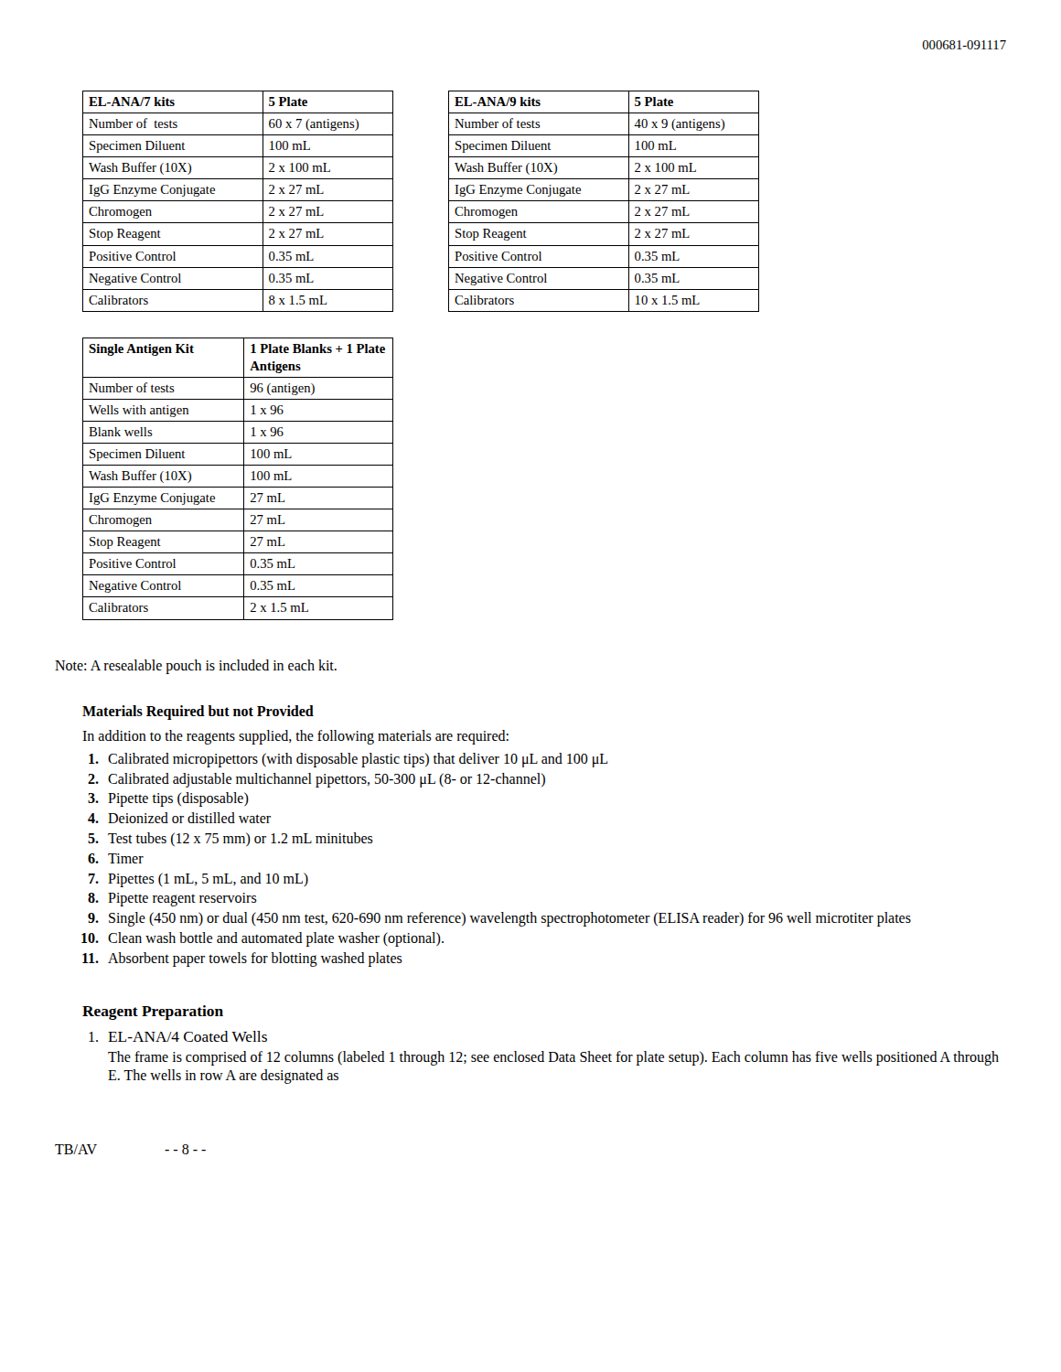000681-091117
| EL-ANA/7 kits | 5 Plate |
| --- | --- |
| Number of tests | 60 x 7 (antigens) |
| Specimen Diluent | 100 mL |
| Wash Buffer (10X) | 2 x 100 mL |
| IgG Enzyme Conjugate | 2 x 27 mL |
| Chromogen | 2 x 27 mL |
| Stop Reagent | 2 x 27 mL |
| Positive Control | 0.35 mL |
| Negative Control | 0.35 mL |
| Calibrators | 8 x 1.5 mL |
| EL-ANA/9 kits | 5 Plate |
| --- | --- |
| Number of tests | 40 x 9 (antigens) |
| Specimen Diluent | 100 mL |
| Wash Buffer (10X) | 2 x 100 mL |
| IgG Enzyme Conjugate | 2 x 27 mL |
| Chromogen | 2 x 27 mL |
| Stop Reagent | 2 x 27 mL |
| Positive Control | 0.35 mL |
| Negative Control | 0.35 mL |
| Calibrators | 10 x 1.5 mL |
| Single Antigen Kit | 1 Plate Blanks + 1 Plate Antigens |
| --- | --- |
| Number of tests | 96 (antigen) |
| Wells with antigen | 1 x 96 |
| Blank wells | 1 x 96 |
| Specimen Diluent | 100 mL |
| Wash Buffer (10X) | 100 mL |
| IgG Enzyme Conjugate | 27 mL |
| Chromogen | 27 mL |
| Stop Reagent | 27 mL |
| Positive Control | 0.35 mL |
| Negative Control | 0.35 mL |
| Calibrators | 2 x 1.5 mL |
Note: A resealable pouch is included in each kit.
Materials Required but not Provided
In addition to the reagents supplied, the following materials are required:
Calibrated micropipettors (with disposable plastic tips) that deliver 10 μL and 100 μL
Calibrated adjustable multichannel pipettors, 50-300 μL (8- or 12-channel)
Pipette tips (disposable)
Deionized or distilled water
Test tubes (12 x 75 mm) or 1.2 mL minitubes
Timer
Pipettes (1 mL, 5 mL, and 10 mL)
Pipette reagent reservoirs
Single (450 nm) or dual (450 nm test, 620-690 nm reference) wavelength spectrophotometer (ELISA reader) for 96 well microtiter plates
Clean wash bottle and automated plate washer (optional).
Absorbent paper towels for blotting washed plates
Reagent Preparation
EL-ANA/4 Coated Wells
The frame is comprised of 12 columns (labeled 1 through 12; see enclosed Data Sheet for plate setup). Each column has five wells positioned A through E. The wells in row A are designated as
TB/AV
- - 8 - -